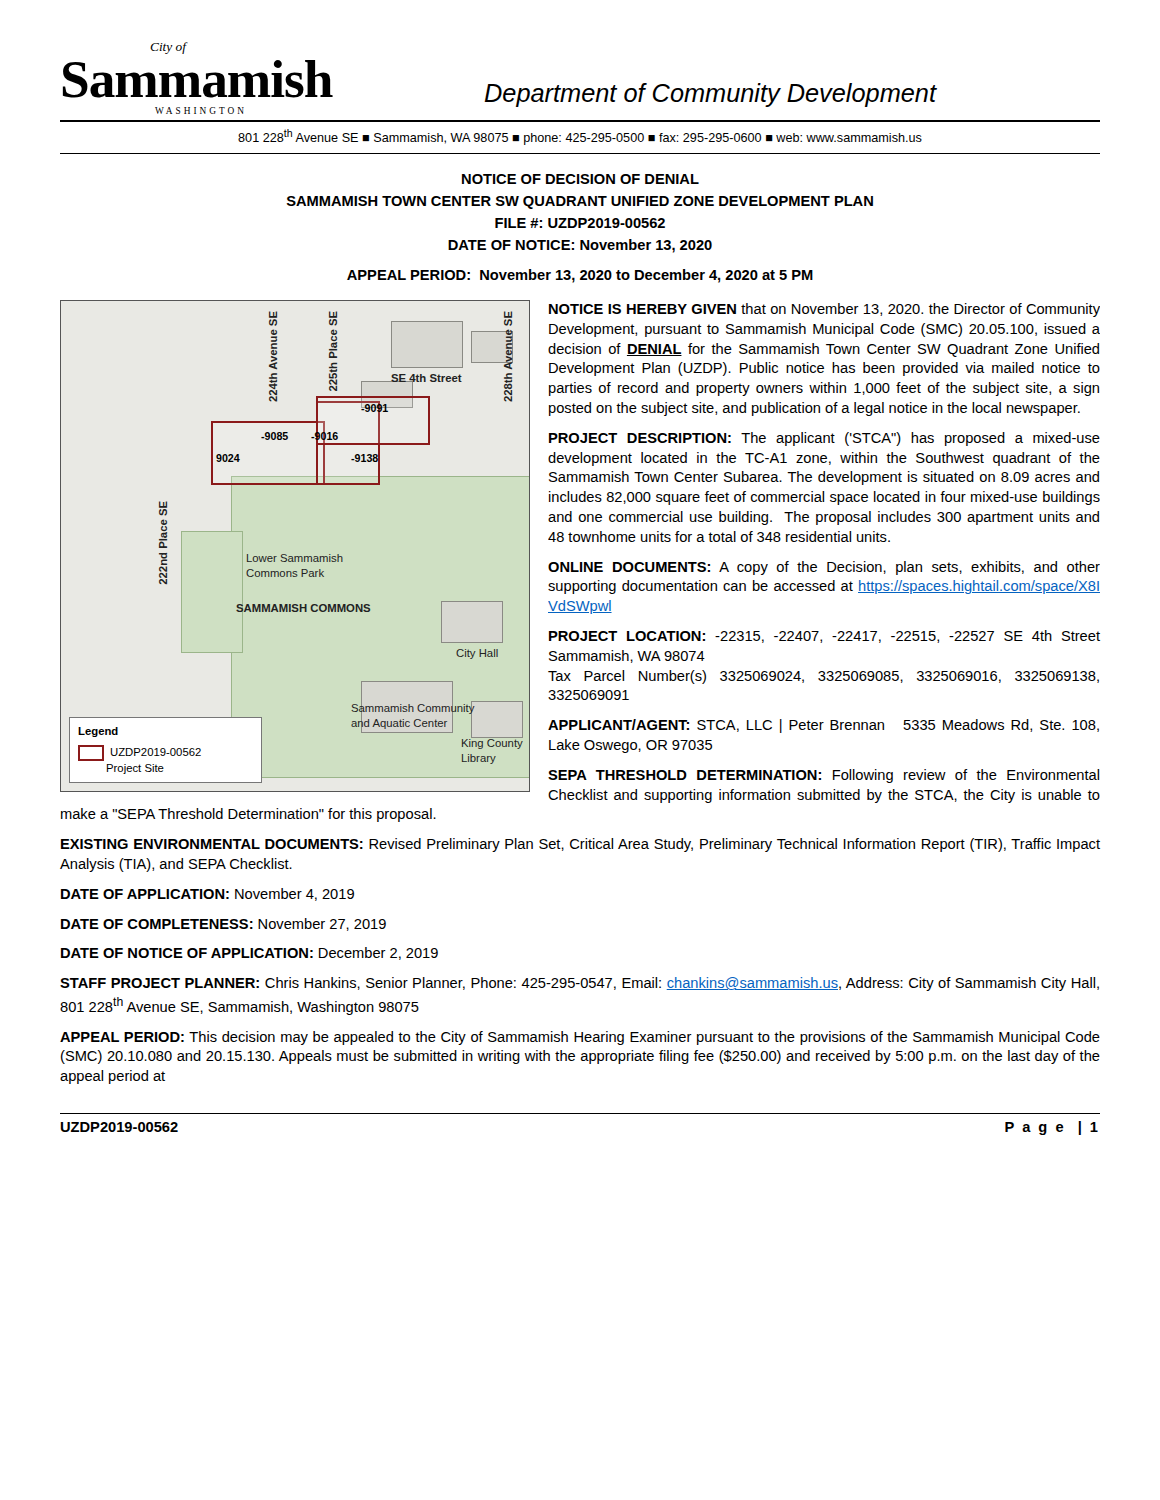City of
Sammamish
Washington
Department of Community Development
801 228th Avenue SE ■ Sammamish, WA 98075 ■ phone: 425-295-0500 ■ fax: 295-295-0600 ■ web: www.sammamish.us
NOTICE OF DECISION OF DENIAL
SAMMAMISH TOWN CENTER SW QUADRANT UNIFIED ZONE DEVELOPMENT PLAN
FILE #: UZDP2019-00562
DATE OF NOTICE: November 13, 2020
APPEAL PERIOD: November 13, 2020 to December 4, 2020 at 5 PM
9024
-9085
-9016
-9091
-9138
224th Avenue SE
225th Place SE
228th Avenue SE
222nd Place SE
SE 4th Street
Lower Sammamish
Commons Park
SAMMAMISH COMMONS
City Hall
Sammamish Community
and Aquatic Center
King County
Library
Legend
UZDP2019-00562
Project Site
NOTICE IS HEREBY GIVEN that on November 13, 2020. the Director of Community Development, pursuant to Sammamish Municipal Code (SMC) 20.05.100, issued a decision of DENIAL for the Sammamish Town Center SW Quadrant Zone Unified Development Plan (UZDP). Public notice has been provided via mailed notice to parties of record and property owners within 1,000 feet of the subject site, a sign posted on the subject site, and publication of a legal notice in the local newspaper.
PROJECT DESCRIPTION: The applicant ('STCA") has proposed a mixed-use development located in the TC-A1 zone, within the Southwest quadrant of the Sammamish Town Center Subarea. The development is situated on 8.09 acres and includes 82,000 square feet of commercial space located in four mixed-use buildings and one commercial use building. The proposal includes 300 apartment units and 48 townhome units for a total of 348 residential units.
ONLINE DOCUMENTS: A copy of the Decision, plan sets, exhibits, and other supporting documentation can be accessed at https://spaces.hightail.com/space/X8IVdSWpwl
PROJECT LOCATION: -22315, -22407, -22417, -22515, -22527 SE 4th Street Sammamish, WA 98074
Tax Parcel Number(s) 3325069024, 3325069085, 3325069016, 3325069138, 3325069091
APPLICANT/AGENT: STCA, LLC | Peter Brennan 5335 Meadows Rd, Ste. 108, Lake Oswego, OR 97035
SEPA THRESHOLD DETERMINATION: Following review of the Environmental Checklist and supporting information submitted by the STCA, the City is unable to make a "SEPA Threshold Determination" for this proposal.
EXISTING ENVIRONMENTAL DOCUMENTS: Revised Preliminary Plan Set, Critical Area Study, Preliminary Technical Information Report (TIR), Traffic Impact Analysis (TIA), and SEPA Checklist.
DATE OF APPLICATION: November 4, 2019
DATE OF COMPLETENESS: November 27, 2019
DATE OF NOTICE OF APPLICATION: December 2, 2019
STAFF PROJECT PLANNER: Chris Hankins, Senior Planner, Phone: 425-295-0547, Email: chankins@sammamish.us, Address: City of Sammamish City Hall, 801 228th Avenue SE, Sammamish, Washington 98075
APPEAL PERIOD: This decision may be appealed to the City of Sammamish Hearing Examiner pursuant to the provisions of the Sammamish Municipal Code (SMC) 20.10.080 and 20.15.130. Appeals must be submitted in writing with the appropriate filing fee ($250.00) and received by 5:00 p.m. on the last day of the appeal period at
UZDP2019-00562 P a g e | 1